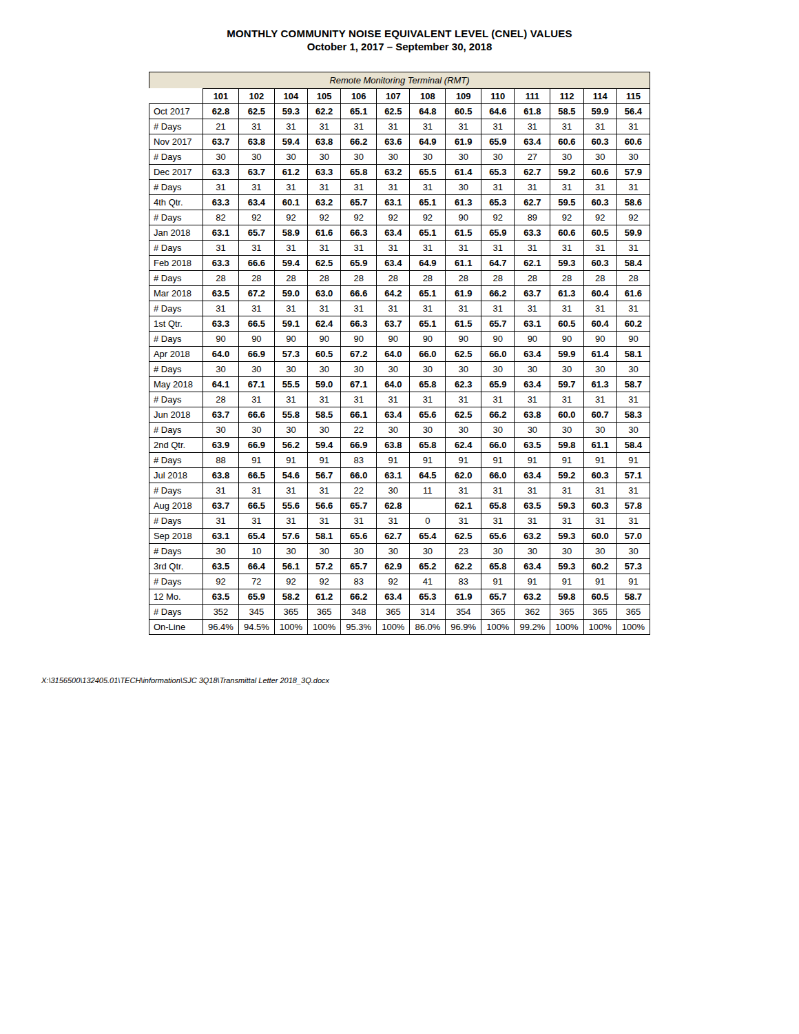MONTHLY COMMUNITY NOISE EQUIVALENT LEVEL (CNEL) VALUES
October 1, 2017 – September 30, 2018
Remote Monitoring Terminal (RMT)
| | 101 | 102 | 104 | 105 | 106 | 107 | 108 | 109 | 110 | 111 | 112 | 114 | 115 |
| --- | --- | --- | --- | --- | --- | --- | --- | --- | --- | --- | --- | --- | --- |
| Oct 2017 | 62.8 | 62.5 | 59.3 | 62.2 | 65.1 | 62.5 | 64.8 | 60.5 | 64.6 | 61.8 | 58.5 | 59.9 | 56.4 |
| # Days | 21 | 31 | 31 | 31 | 31 | 31 | 31 | 31 | 31 | 31 | 31 | 31 | 31 |
| Nov 2017 | 63.7 | 63.8 | 59.4 | 63.8 | 66.2 | 63.6 | 64.9 | 61.9 | 65.9 | 63.4 | 60.6 | 60.3 | 60.6 |
| # Days | 30 | 30 | 30 | 30 | 30 | 30 | 30 | 30 | 30 | 27 | 30 | 30 | 30 |
| Dec 2017 | 63.3 | 63.7 | 61.2 | 63.3 | 65.8 | 63.2 | 65.5 | 61.4 | 65.3 | 62.7 | 59.2 | 60.6 | 57.9 |
| # Days | 31 | 31 | 31 | 31 | 31 | 31 | 31 | 30 | 31 | 31 | 31 | 31 | 31 |
| 4th Qtr. | 63.3 | 63.4 | 60.1 | 63.2 | 65.7 | 63.1 | 65.1 | 61.3 | 65.3 | 62.7 | 59.5 | 60.3 | 58.6 |
| # Days | 82 | 92 | 92 | 92 | 92 | 92 | 92 | 90 | 92 | 89 | 92 | 92 | 92 |
| Jan 2018 | 63.1 | 65.7 | 58.9 | 61.6 | 66.3 | 63.4 | 65.1 | 61.5 | 65.9 | 63.3 | 60.6 | 60.5 | 59.9 |
| # Days | 31 | 31 | 31 | 31 | 31 | 31 | 31 | 31 | 31 | 31 | 31 | 31 | 31 |
| Feb 2018 | 63.3 | 66.6 | 59.4 | 62.5 | 65.9 | 63.4 | 64.9 | 61.1 | 64.7 | 62.1 | 59.3 | 60.3 | 58.4 |
| # Days | 28 | 28 | 28 | 28 | 28 | 28 | 28 | 28 | 28 | 28 | 28 | 28 | 28 |
| Mar 2018 | 63.5 | 67.2 | 59.0 | 63.0 | 66.6 | 64.2 | 65.1 | 61.9 | 66.2 | 63.7 | 61.3 | 60.4 | 61.6 |
| # Days | 31 | 31 | 31 | 31 | 31 | 31 | 31 | 31 | 31 | 31 | 31 | 31 | 31 |
| 1st Qtr. | 63.3 | 66.5 | 59.1 | 62.4 | 66.3 | 63.7 | 65.1 | 61.5 | 65.7 | 63.1 | 60.5 | 60.4 | 60.2 |
| # Days | 90 | 90 | 90 | 90 | 90 | 90 | 90 | 90 | 90 | 90 | 90 | 90 | 90 |
| Apr 2018 | 64.0 | 66.9 | 57.3 | 60.5 | 67.2 | 64.0 | 66.0 | 62.5 | 66.0 | 63.4 | 59.9 | 61.4 | 58.1 |
| # Days | 30 | 30 | 30 | 30 | 30 | 30 | 30 | 30 | 30 | 30 | 30 | 30 | 30 |
| May 2018 | 64.1 | 67.1 | 55.5 | 59.0 | 67.1 | 64.0 | 65.8 | 62.3 | 65.9 | 63.4 | 59.7 | 61.3 | 58.7 |
| # Days | 28 | 31 | 31 | 31 | 31 | 31 | 31 | 31 | 31 | 31 | 31 | 31 | 31 |
| Jun 2018 | 63.7 | 66.6 | 55.8 | 58.5 | 66.1 | 63.4 | 65.6 | 62.5 | 66.2 | 63.8 | 60.0 | 60.7 | 58.3 |
| # Days | 30 | 30 | 30 | 30 | 22 | 30 | 30 | 30 | 30 | 30 | 30 | 30 | 30 |
| 2nd Qtr. | 63.9 | 66.9 | 56.2 | 59.4 | 66.9 | 63.8 | 65.8 | 62.4 | 66.0 | 63.5 | 59.8 | 61.1 | 58.4 |
| # Days | 88 | 91 | 91 | 91 | 83 | 91 | 91 | 91 | 91 | 91 | 91 | 91 | 91 |
| Jul 2018 | 63.8 | 66.5 | 54.6 | 56.7 | 66.0 | 63.1 | 64.5 | 62.0 | 66.0 | 63.4 | 59.2 | 60.3 | 57.1 |
| # Days | 31 | 31 | 31 | 31 | 22 | 30 | 11 | 31 | 31 | 31 | 31 | 31 | 31 |
| Aug 2018 | 63.7 | 66.5 | 55.6 | 56.6 | 65.7 | 62.8 | | 62.1 | 65.8 | 63.5 | 59.3 | 60.3 | 57.8 |
| # Days | 31 | 31 | 31 | 31 | 31 | 31 | 0 | 31 | 31 | 31 | 31 | 31 | 31 |
| Sep 2018 | 63.1 | 65.4 | 57.6 | 58.1 | 65.6 | 62.7 | 65.4 | 62.5 | 65.6 | 63.2 | 59.3 | 60.0 | 57.0 |
| # Days | 30 | 10 | 30 | 30 | 30 | 30 | 30 | 23 | 30 | 30 | 30 | 30 | 30 |
| 3rd Qtr. | 63.5 | 66.4 | 56.1 | 57.2 | 65.7 | 62.9 | 65.2 | 62.2 | 65.8 | 63.4 | 59.3 | 60.2 | 57.3 |
| # Days | 92 | 72 | 92 | 92 | 83 | 92 | 41 | 83 | 91 | 91 | 91 | 91 | 91 |
| 12 Mo. | 63.5 | 65.9 | 58.2 | 61.2 | 66.2 | 63.4 | 65.3 | 61.9 | 65.7 | 63.2 | 59.8 | 60.5 | 58.7 |
| # Days | 352 | 345 | 365 | 365 | 348 | 365 | 314 | 354 | 365 | 362 | 365 | 365 | 365 |
| On-Line | 96.4% | 94.5% | 100% | 100% | 95.3% | 100% | 86.0% | 96.9% | 100% | 99.2% | 100% | 100% | 100% |
X:\3156500\132405.01\TECH\information\SJC 3Q18\Transmittal Letter 2018_3Q.docx